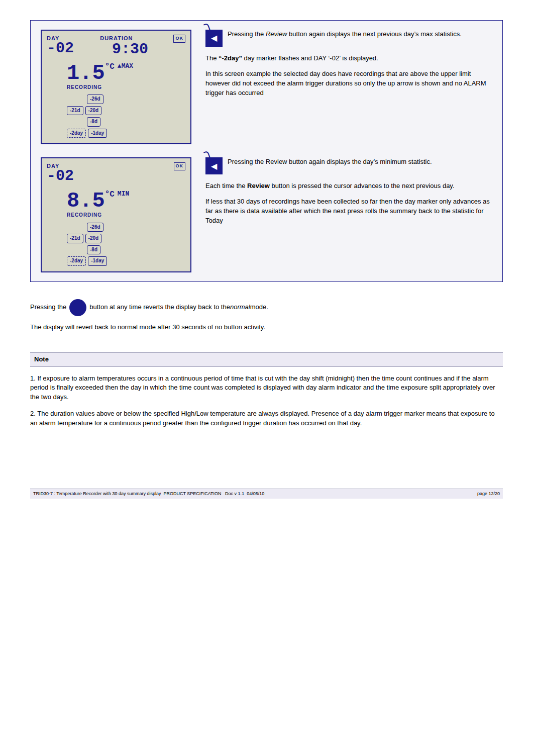⤵
DAY DURATION OK
-02
9:30
1.5°C▲MAX
RECORDING
-26d
-21d-20d
-8d
-2day-1day
◀
Pressing the Review button again displays the next previous day’s max statistics.
The “-2day” day marker flashes and DAY ‘-02’ is displayed.
In this screen example the selected day does have recordings that are above the upper limit however did not exceed the alarm trigger durations so only the up arrow is shown and no ALARM trigger has occurred
⤵
DAY OK
-02
8.5°C MIN
RECORDING
-26d
-21d-20d
-8d
-2day-1day
◀
Pressing the Review button again displays the day’s minimum statistic.
Each time the Review button is pressed the cursor advances to the next previous day.
If less that 30 days of recordings have been collected so far then the day marker only advances as far as there is data available after which the next press rolls the summary back to the statistic for Today
Pressing the button at any time reverts the display back to the normal mode.
The display will revert back to normal mode after 30 seconds of no button activity.
Note
1. If exposure to alarm temperatures occurs in a continuous period of time that is cut with the day shift (midnight) then the time count continues and if the alarm period is finally exceeded then the day in which the time count was completed is displayed with day alarm indicator and the time exposure split appropriately over the two days.
2. The duration values above or below the specified High/Low temperature are always displayed. Presence of a day alarm trigger marker means that exposure to an alarm temperature for a continuous period greater than the configured trigger duration has occurred on that day.
TRID30-7 : Temperature Recorder with 30 day summary display PRODUCT SPECIFICATION Doc v 1.1 04/05/10 page 12/20